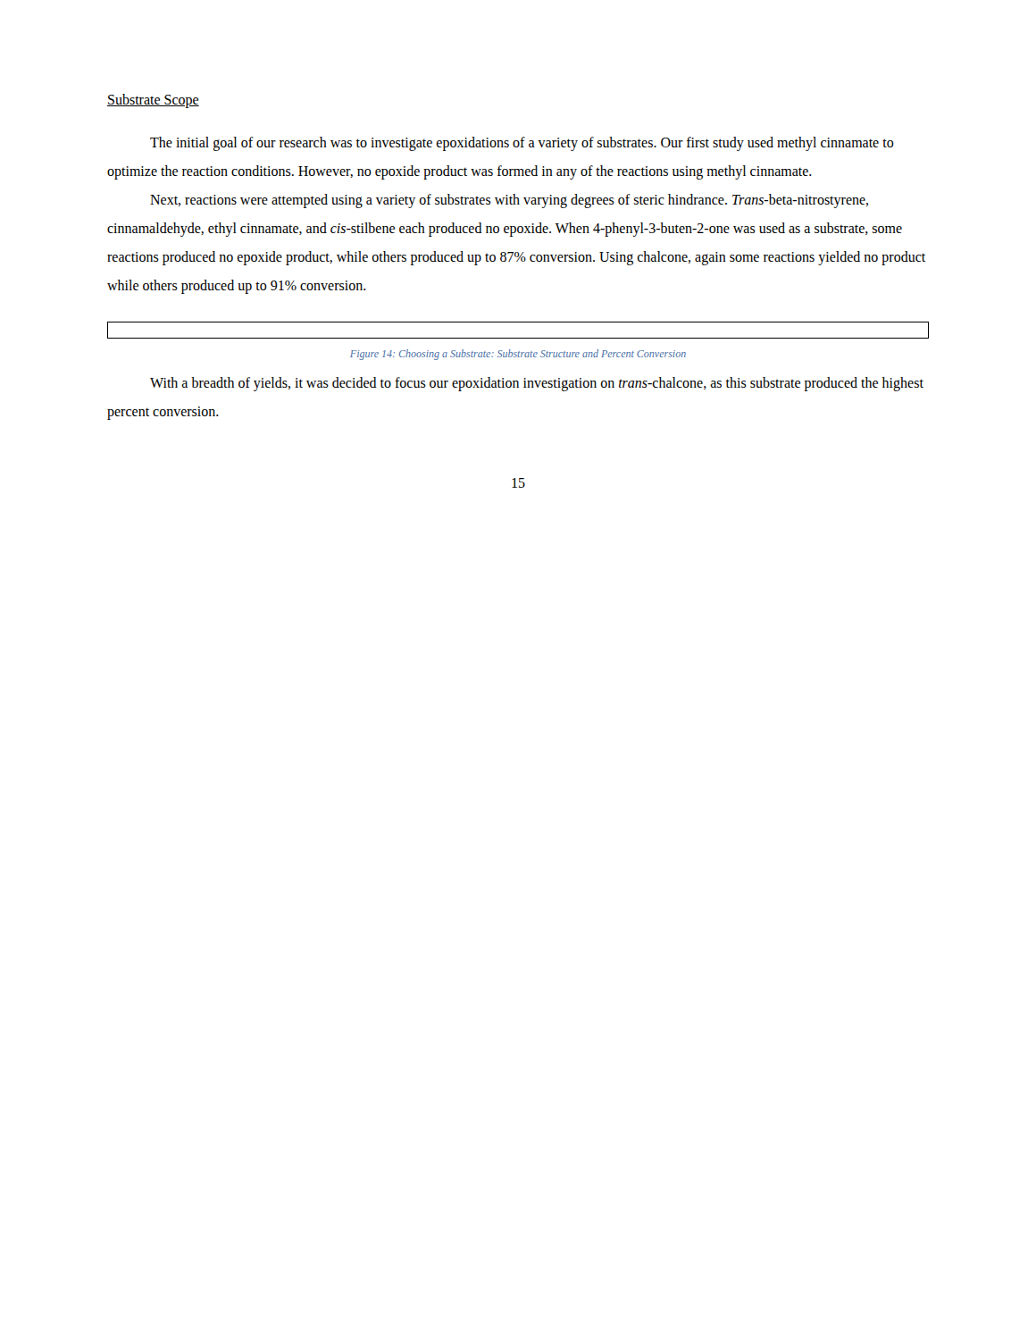Substrate Scope
The initial goal of our research was to investigate epoxidations of a variety of substrates. Our first study used methyl cinnamate to optimize the reaction conditions. However, no epoxide product was formed in any of the reactions using methyl cinnamate.
Next, reactions were attempted using a variety of substrates with varying degrees of steric hindrance. Trans-beta-nitrostyrene, cinnamaldehyde, ethyl cinnamate, and cis-stilbene each produced no epoxide. When 4-phenyl-3-buten-2-one was used as a substrate, some reactions produced no epoxide product, while others produced up to 87% conversion. Using chalcone, again some reactions yielded no product while others produced up to 91% conversion.
Figure 14: Choosing a Substrate: Substrate Structure and Percent Conversion
With a breadth of yields, it was decided to focus our epoxidation investigation on trans-chalcone, as this substrate produced the highest percent conversion.
15